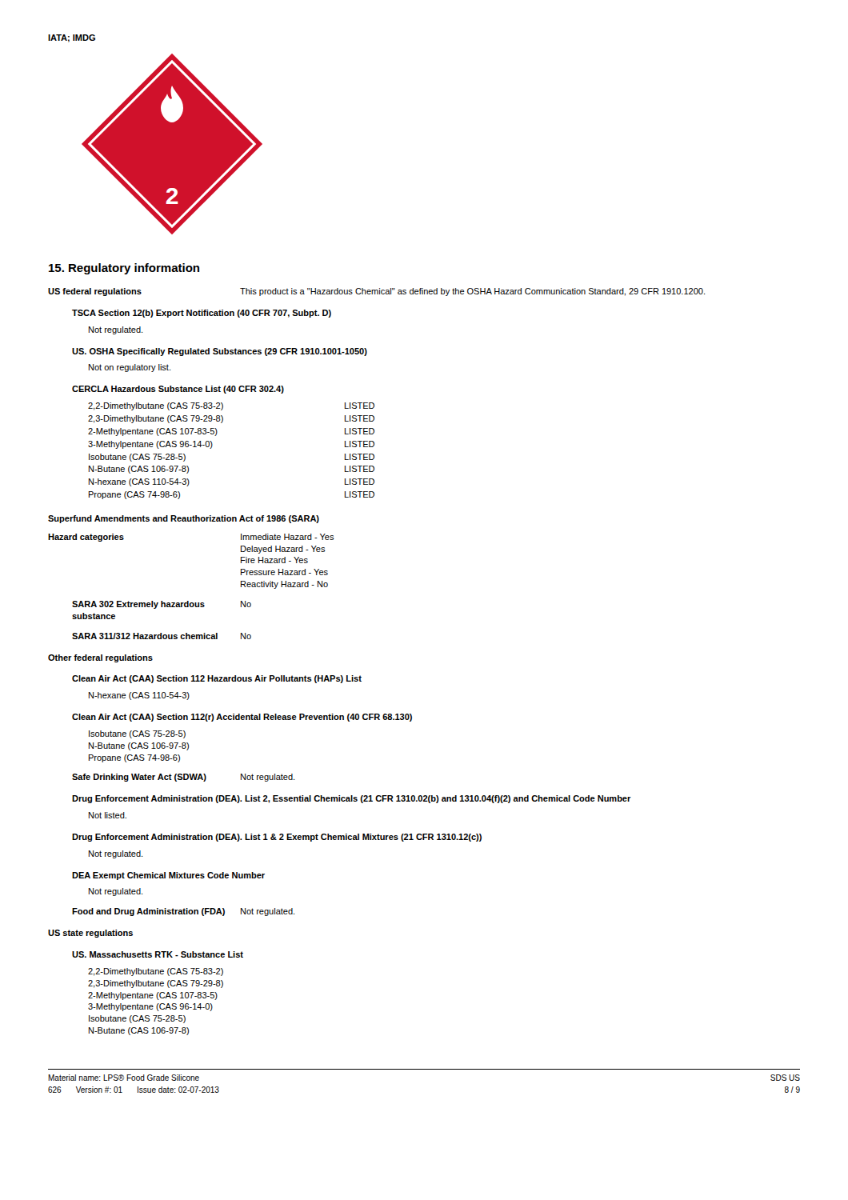IATA; IMDG
2
15. Regulatory information
US federal regulations
This product is a "Hazardous Chemical" as defined by the OSHA Hazard Communication Standard, 29 CFR 1910.1200.
TSCA Section 12(b) Export Notification (40 CFR 707, Subpt. D)
Not regulated.
US. OSHA Specifically Regulated Substances (29 CFR 1910.1001-1050)
Not on regulatory list.
CERCLA Hazardous Substance List (40 CFR 302.4)
| 2,2-Dimethylbutane (CAS 75-83-2) | LISTED |
| 2,3-Dimethylbutane (CAS 79-29-8) | LISTED |
| 2-Methylpentane (CAS 107-83-5) | LISTED |
| 3-Methylpentane (CAS 96-14-0) | LISTED |
| Isobutane (CAS 75-28-5) | LISTED |
| N-Butane (CAS 106-97-8) | LISTED |
| N-hexane (CAS 110-54-3) | LISTED |
| Propane (CAS 74-98-6) | LISTED |
Superfund Amendments and Reauthorization Act of 1986 (SARA)
Hazard categories
Immediate Hazard - Yes
Delayed Hazard - Yes
Fire Hazard - Yes
Pressure Hazard - Yes
Reactivity Hazard - No
SARA 302 Extremely hazardous substance
No
SARA 311/312 Hazardous chemical
No
Other federal regulations
Clean Air Act (CAA) Section 112 Hazardous Air Pollutants (HAPs) List
N-hexane (CAS 110-54-3)
Clean Air Act (CAA) Section 112(r) Accidental Release Prevention (40 CFR 68.130)
Isobutane (CAS 75-28-5)
N-Butane (CAS 106-97-8)
Propane (CAS 74-98-6)
Safe Drinking Water Act (SDWA)
Not regulated.
Drug Enforcement Administration (DEA). List 2, Essential Chemicals (21 CFR 1310.02(b) and 1310.04(f)(2) and Chemical Code Number
Not listed.
Drug Enforcement Administration (DEA). List 1 & 2 Exempt Chemical Mixtures (21 CFR 1310.12(c))
Not regulated.
DEA Exempt Chemical Mixtures Code Number
Not regulated.
Food and Drug Administration (FDA)
Not regulated.
US state regulations
US. Massachusetts RTK - Substance List
2,2-Dimethylbutane (CAS 75-83-2)
2,3-Dimethylbutane (CAS 79-29-8)
2-Methylpentane (CAS 107-83-5)
3-Methylpentane (CAS 96-14-0)
Isobutane (CAS 75-28-5)
N-Butane (CAS 106-97-8)
Material name: LPS® Food Grade Silicone
SDS US
626 Version #: 01 Issue date: 02-07-2013
8 / 9